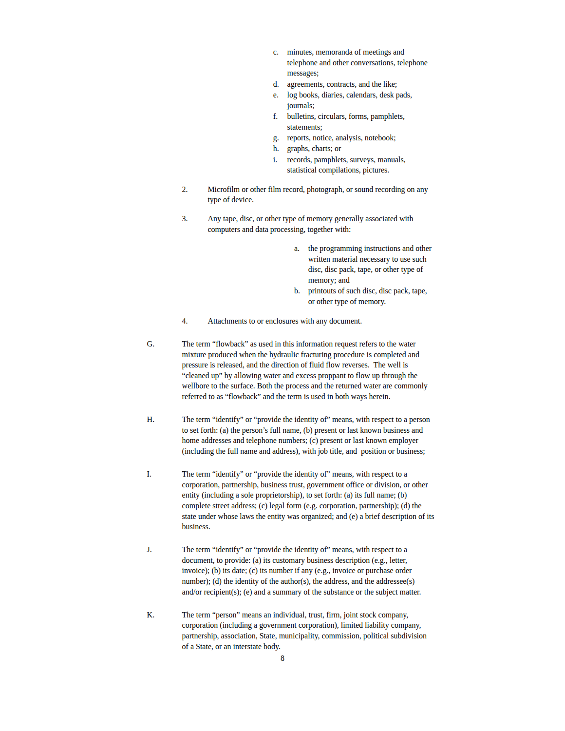c. minutes, memoranda of meetings and telephone and other conversations, telephone messages;
d. agreements, contracts, and the like;
e. log books, diaries, calendars, desk pads, journals;
f. bulletins, circulars, forms, pamphlets, statements;
g. reports, notice, analysis, notebook;
h. graphs, charts; or
i. records, pamphlets, surveys, manuals, statistical compilations, pictures.
2. Microfilm or other film record, photograph, or sound recording on any type of device.
3. Any tape, disc, or other type of memory generally associated with computers and data processing, together with:
a. the programming instructions and other written material necessary to use such disc, disc pack, tape, or other type of memory; and
b. printouts of such disc, disc pack, tape, or other type of memory.
4. Attachments to or enclosures with any document.
G. The term “flowback” as used in this information request refers to the water mixture produced when the hydraulic fracturing procedure is completed and pressure is released, and the direction of fluid flow reverses. The well is “cleaned up” by allowing water and excess proppant to flow up through the wellbore to the surface. Both the process and the returned water are commonly referred to as “flowback” and the term is used in both ways herein.
H. The term “identify” or “provide the identity of” means, with respect to a person to set forth: (a) the person’s full name, (b) present or last known business and home addresses and telephone numbers; (c) present or last known employer (including the full name and address), with job title, and position or business;
I. The term “identify” or “provide the identity of” means, with respect to a corporation, partnership, business trust, government office or division, or other entity (including a sole proprietorship), to set forth: (a) its full name; (b) complete street address; (c) legal form (e.g. corporation, partnership); (d) the state under whose laws the entity was organized; and (e) a brief description of its business.
J. The term “identify” or “provide the identity of” means, with respect to a document, to provide: (a) its customary business description (e.g., letter, invoice); (b) its date; (c) its number if any (e.g., invoice or purchase order number); (d) the identity of the author(s), the address, and the addressee(s) and/or recipient(s); (e) and a summary of the substance or the subject matter.
K. The term “person” means an individual, trust, firm, joint stock company, corporation (including a government corporation), limited liability company, partnership, association, State, municipality, commission, political subdivision of a State, or an interstate body.
8